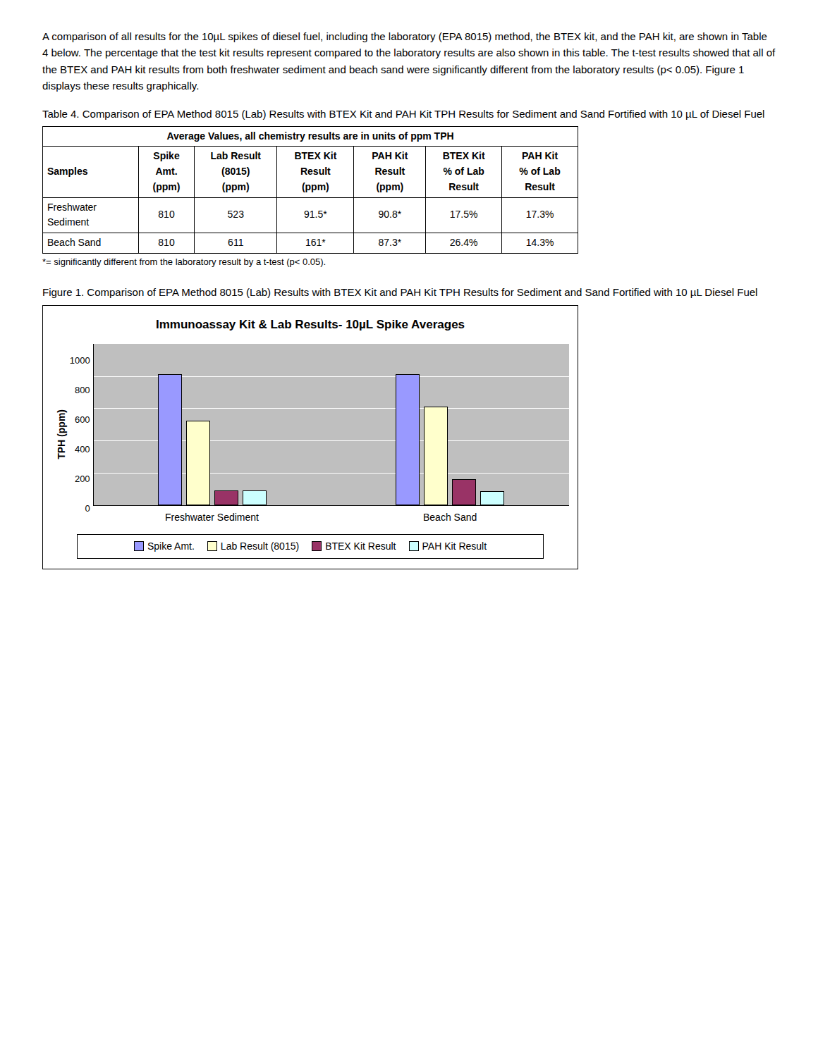A comparison of all results for the 10µL spikes of diesel fuel, including the laboratory (EPA 8015) method, the BTEX kit, and the PAH kit, are shown in Table 4 below. The percentage that the test kit results represent compared to the laboratory results are also shown in this table. The t-test results showed that all of the BTEX and PAH kit results from both freshwater sediment and beach sand were significantly different from the laboratory results (p< 0.05). Figure 1 displays these results graphically.
Table 4. Comparison of EPA Method 8015 (Lab) Results with BTEX Kit and PAH Kit TPH Results for Sediment and Sand Fortified with 10 µL of Diesel Fuel
| Average Values, all chemistry results are in units of ppm TPH |
| --- |
| Samples | Spike Amt. (ppm) | Lab Result (8015) (ppm) | BTEX Kit Result (ppm) | PAH Kit Result (ppm) | BTEX Kit % of Lab Result | PAH Kit % of Lab Result |
| Freshwater Sediment | 810 | 523 | 91.5* | 90.8* | 17.5% | 17.3% |
| Beach Sand | 810 | 611 | 161* | 87.3* | 26.4% | 14.3% |
*= significantly different from the laboratory result by a t-test (p< 0.05).
Figure 1. Comparison of EPA Method 8015 (Lab) Results with BTEX Kit and PAH Kit TPH Results for Sediment and Sand Fortified with 10 µL Diesel Fuel
Immunoassay Kit & Lab Results- 10µL Spike Averages
TPH (ppm)
1000
800
600
400
200
0
Freshwater Sediment Beach Sand
Spike Amt.
Lab Result (8015)
BTEX Kit Result
PAH Kit Result